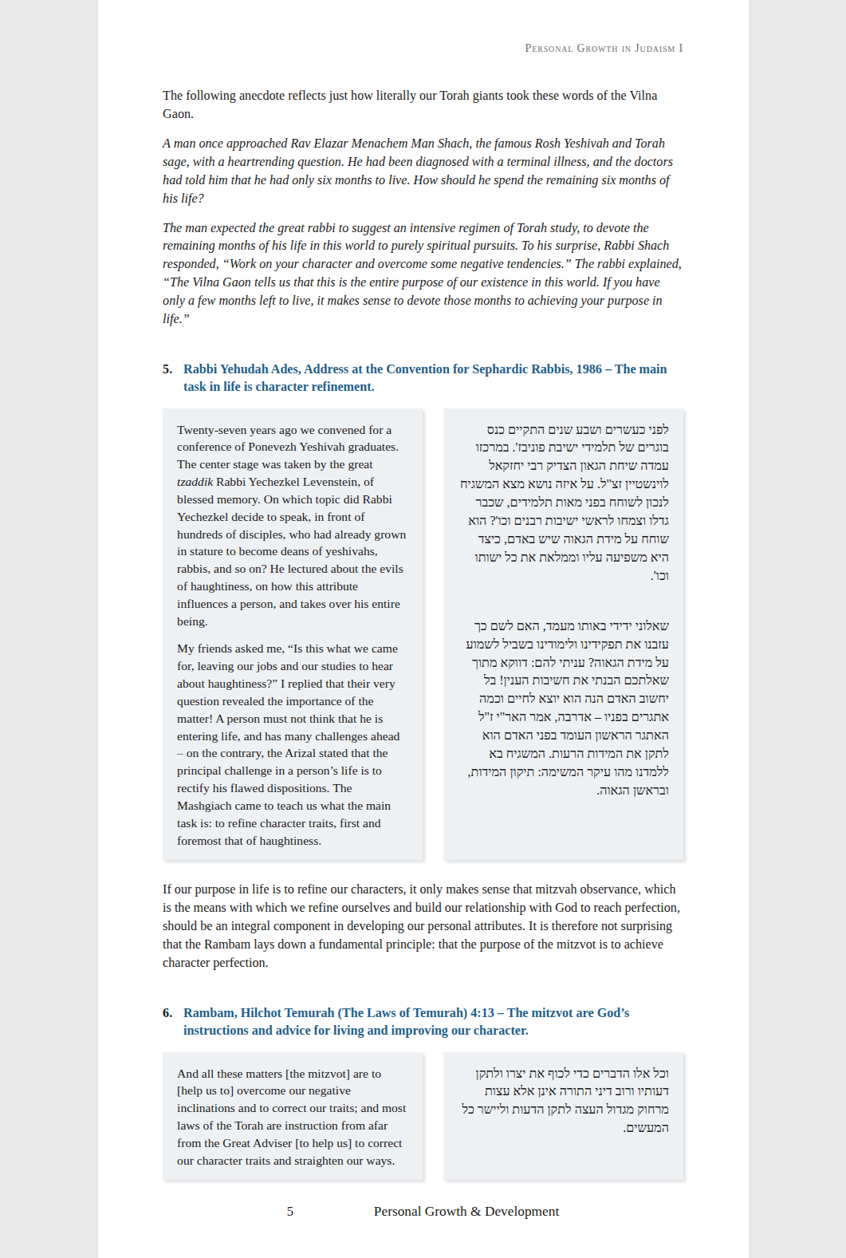Personal Growth in Judaism I
The following anecdote reflects just how literally our Torah giants took these words of the Vilna Gaon.
A man once approached Rav Elazar Menachem Man Shach, the famous Rosh Yeshivah and Torah sage, with a heartrending question. He had been diagnosed with a terminal illness, and the doctors had told him that he had only six months to live. How should he spend the remaining six months of his life?
The man expected the great rabbi to suggest an intensive regimen of Torah study, to devote the remaining months of his life in this world to purely spiritual pursuits. To his surprise, Rabbi Shach responded, “Work on your character and overcome some negative tendencies.” The rabbi explained, “The Vilna Gaon tells us that this is the entire purpose of our existence in this world. If you have only a few months left to live, it makes sense to devote those months to achieving your purpose in life.”
5.
Rabbi Yehudah Ades, Address at the Convention for Sephardic Rabbis, 1986 – The main task in life is character refinement.
Twenty-seven years ago we convened for a conference of Ponevezh Yeshivah graduates. The center stage was taken by the great tzaddik Rabbi Yechezkel Levenstein, of blessed memory. On which topic did Rabbi Yechezkel decide to speak, in front of hundreds of disciples, who had already grown in stature to become deans of yeshivahs, rabbis, and so on? He lectured about the evils of haughtiness, on how this attribute influences a person, and takes over his entire being.
My friends asked me, “Is this what we came for, leaving our jobs and our studies to hear about haughtiness?” I replied that their very question revealed the importance of the matter! A person must not think that he is entering life, and has many challenges ahead – on the contrary, the Arizal stated that the principal challenge in a person’s life is to rectify his flawed dispositions. The Mashgiach came to teach us what the main task is: to refine character traits, first and foremost that of haughtiness.
לפני כעשרים ושבע שנים התקיים כנס בוגרים של תלמידי ישיבת פוניבז'. במרכזו עמדה שיחת הגאון הצדיק רבי יחזקאל לוינשטיין זצ"ל. על איזה נושא מצא המשגיח לנכון לשוחח בפני מאות תלמידים, שכבר גדלו וצמחו לראשי ישיבות רבנים וכו'? הוא שוחח על מידת הגאוה שיש באדם, כיצד היא משפיעה עליו וממלאת את כל ישותו וכו'.
שאלוני ידידי באותו מעמד, האם לשם כך עזבנו את תפקידינו ולימודינו בשביל לשמוע על מידת הגאוה? עניתי להם: דווקא מתוך שאלתכם הבנתי את חשיבות הענין! בל יחשוב האדם הנה הוא יוצא לחיים וכמה אתגרים בפניו – אדרבה, אמר האר"י ז"ל האתגר הראשון העומד בפני האדם הוא לתקן את המידות הרעות. המשגיח בא ללמדנו מהו עיקר המשימה: תיקון המידות, ובראשן הגאוה.
If our purpose in life is to refine our characters, it only makes sense that mitzvah observance, which is the means with which we refine ourselves and build our relationship with God to reach perfection, should be an integral component in developing our personal attributes. It is therefore not surprising that the Rambam lays down a fundamental principle: that the purpose of the mitzvot is to achieve character perfection.
6.
Rambam, Hilchot Temurah (The Laws of Temurah) 4:13 – The mitzvot are God’s instructions and advice for living and improving our character.
And all these matters [the mitzvot] are to [help us to] overcome our negative inclinations and to correct our traits; and most laws of the Torah are instruction from afar from the Great Adviser [to help us] to correct our character traits and straighten our ways.
וכל אלו הדברים כדי לכוף את יצרו ולתקן דעותיו ורוב דיני התורה אינן אלא עצות מרחוק מגדול העצה לתקן הדעות וליישר כל המעשים.
5 Personal Growth & Development